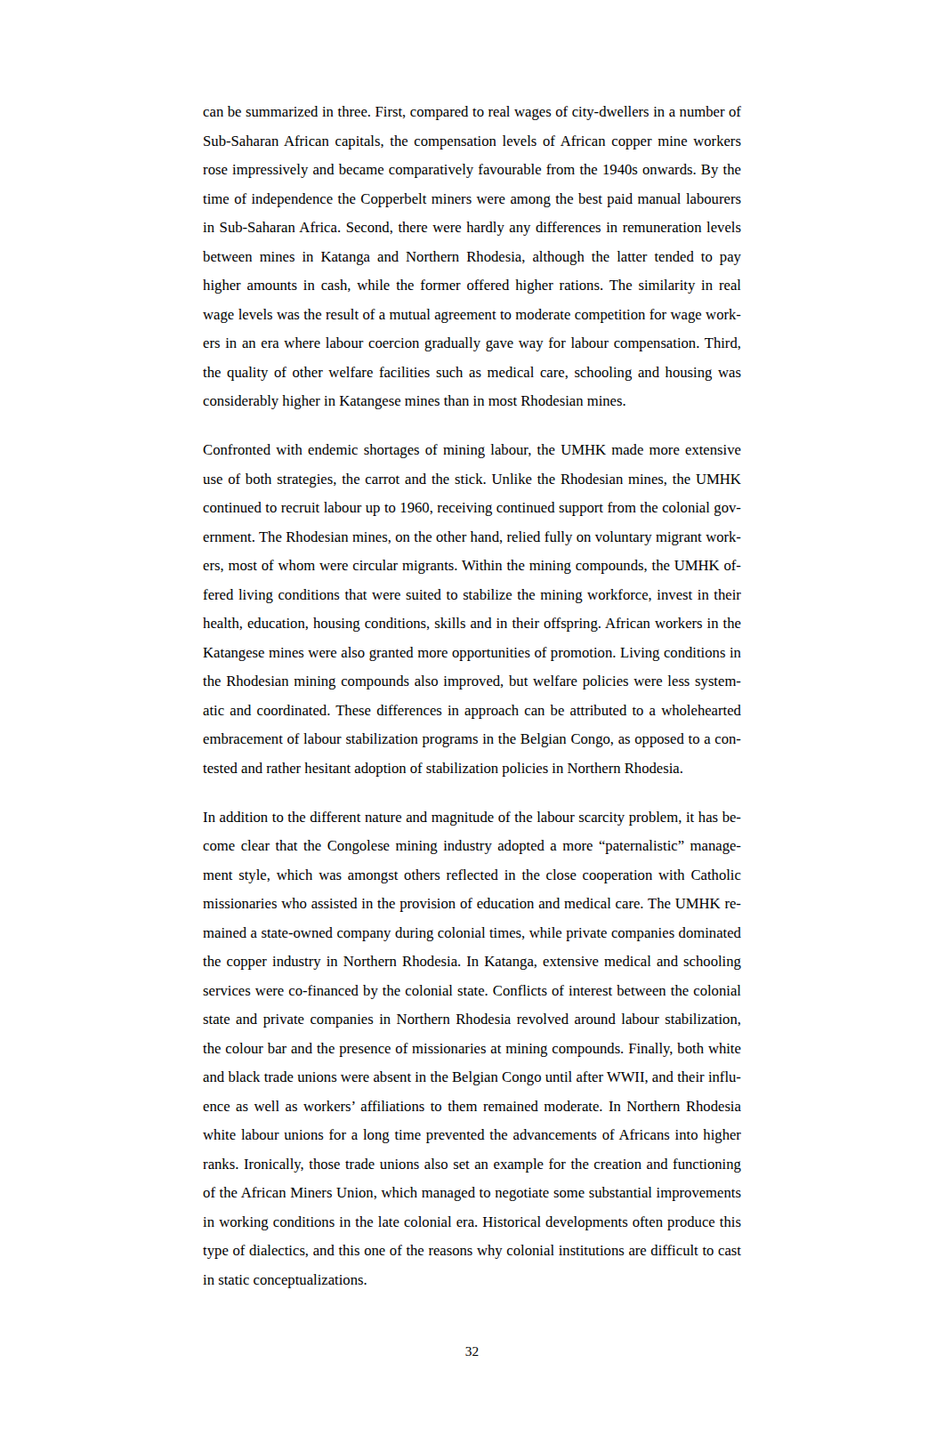can be summarized in three. First, compared to real wages of city-dwellers in a number of Sub-Saharan African capitals, the compensation levels of African copper mine workers rose impressively and became comparatively favourable from the 1940s onwards. By the time of independence the Copperbelt miners were among the best paid manual labourers in Sub-Saharan Africa. Second, there were hardly any differences in remuneration levels between mines in Katanga and Northern Rhodesia, although the latter tended to pay higher amounts in cash, while the former offered higher rations. The similarity in real wage levels was the result of a mutual agreement to moderate competition for wage workers in an era where labour coercion gradually gave way for labour compensation. Third, the quality of other welfare facilities such as medical care, schooling and housing was considerably higher in Katangese mines than in most Rhodesian mines.
Confronted with endemic shortages of mining labour, the UMHK made more extensive use of both strategies, the carrot and the stick. Unlike the Rhodesian mines, the UMHK continued to recruit labour up to 1960, receiving continued support from the colonial government. The Rhodesian mines, on the other hand, relied fully on voluntary migrant workers, most of whom were circular migrants. Within the mining compounds, the UMHK offered living conditions that were suited to stabilize the mining workforce, invest in their health, education, housing conditions, skills and in their offspring. African workers in the Katangese mines were also granted more opportunities of promotion. Living conditions in the Rhodesian mining compounds also improved, but welfare policies were less systematic and coordinated. These differences in approach can be attributed to a wholehearted embracement of labour stabilization programs in the Belgian Congo, as opposed to a contested and rather hesitant adoption of stabilization policies in Northern Rhodesia.
In addition to the different nature and magnitude of the labour scarcity problem, it has become clear that the Congolese mining industry adopted a more “paternalistic” management style, which was amongst others reflected in the close cooperation with Catholic missionaries who assisted in the provision of education and medical care. The UMHK remained a state-owned company during colonial times, while private companies dominated the copper industry in Northern Rhodesia. In Katanga, extensive medical and schooling services were co-financed by the colonial state. Conflicts of interest between the colonial state and private companies in Northern Rhodesia revolved around labour stabilization, the colour bar and the presence of missionaries at mining compounds. Finally, both white and black trade unions were absent in the Belgian Congo until after WWII, and their influence as well as workers’ affiliations to them remained moderate. In Northern Rhodesia white labour unions for a long time prevented the advancements of Africans into higher ranks. Ironically, those trade unions also set an example for the creation and functioning of the African Miners Union, which managed to negotiate some substantial improvements in working conditions in the late colonial era. Historical developments often produce this type of dialectics, and this one of the reasons why colonial institutions are difficult to cast in static conceptualizations.
32